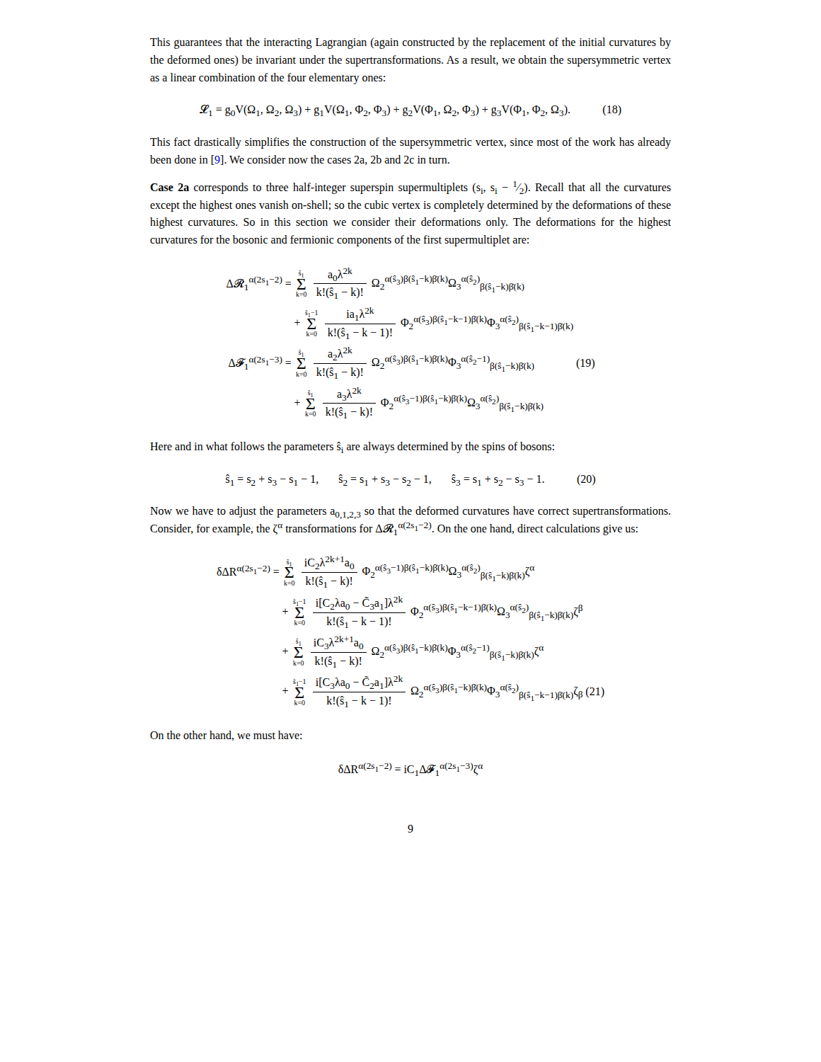This guarantees that the interacting Lagrangian (again constructed by the replacement of the initial curvatures by the deformed ones) be invariant under the supertransformations. As a result, we obtain the supersymmetric vertex as a linear combination of the four elementary ones:
𝓛1 = g0V(Ω1, Ω2, Ω3) + g1V(Ω1, Φ2, Φ3) + g2V(Φ1, Ω2, Φ3) + g3V(Φ1, Φ2, Ω3).
(18)
This fact drastically simplifies the construction of the supersymmetric vertex, since most of the work has already been done in [9]. We consider now the cases 2a, 2b and 2c in turn.
Case 2a corresponds to three half-integer superspin supermultiplets (si, si − 1⁄2). Recall that all the curvatures except the highest ones vanish on-shell; so the cubic vertex is completely determined by the deformations of these highest curvatures. So in this section we consider their deformations only. The deformations for the highest curvatures for the bosonic and fermionic components of the first supermultiplet are:
| Δ𝓡 1 α(2s 1 −2) | = | ŝ 1 Σ k=0 a 0 λ 2k k!(ŝ 1 − k)! Ω 2 α(ŝ 3 )β(ŝ 1 −k)β̇(k) Ω 3 α(ŝ 2 ) β(ŝ 1 −k)β̇(k) | |
| | | + ŝ 1 −1 Σ k=0 ia 1 λ 2k k!(ŝ 1 − k − 1)! Φ 2 α(ŝ 3 )β(ŝ 1 −k−1)β̇(k) Φ 3 α(ŝ 2 ) β(ŝ 1 −k−1)β̇(k) | |
| Δ𝓕 1 α(2s 1 −3) | = | ŝ 1 Σ k=0 a 2 λ 2k k!(ŝ 1 − k)! Ω 2 α(ŝ 3 )β(ŝ 1 −k)β̇(k) Φ 3 α(ŝ 2 −1) β(ŝ 1 −k)β̇(k) | (19) |
| | | + ŝ 1 Σ k=0 a 3 λ 2k k!(ŝ 1 − k)! Φ 2 α(ŝ 3 −1)β(ŝ 1 −k)β̇(k) Ω 3 α(ŝ 2 ) β(ŝ 1 −k)β̇(k) | |
Here and in what follows the parameters ŝi are always determined by the spins of bosons:
ŝ1 = s2 + s3 − s1 − 1, ŝ2 = s1 + s3 − s2 − 1, ŝ3 = s1 + s2 − s3 − 1.
(20)
Now we have to adjust the parameters a0,1,2,3 so that the deformed curvatures have correct supertransformations. Consider, for example, the ζα transformations for Δ𝓡1α(2s1−2). On the one hand, direct calculations give us:
| δΔR α(2s 1 −2) | = | ŝ 1 Σ k=0 iC 2 λ 2k+1 a 0 k!(ŝ 1 − k)! Φ 2 α(ŝ 3 −1)β(ŝ 1 −k)β̇(k) Ω 3 α(ŝ 2 ) β(ŝ 1 −k)β̇(k) ζ α | |
| | | + ŝ 1 −1 Σ k=0 i[C 2 λa 0 − C̃ 3 a 1 ]λ 2k k!(ŝ 1 − k − 1)! Φ 2 α(ŝ 3 )β(ŝ 1 −k−1)β̇(k) Ω 3 α(ŝ 2 ) β(ŝ 1 −k)β̇(k) ζ β | |
| | | + ŝ 1 Σ k=0 iC 3 λ 2k+1 a 0 k!(ŝ 1 − k)! Ω 2 α(ŝ 3 )β(ŝ 1 −k)β̇(k) Φ 3 α(ŝ 2 −1) β(ŝ 1 −k)β̇(k) ζ α | |
| | | + ŝ 1 −1 Σ k=0 i[C 3 λa 0 − C̃ 2 a 1 ]λ 2k k!(ŝ 1 − k − 1)! Ω 2 α(ŝ 3 )β(ŝ 1 −k)β̇(k) Φ 3 α(ŝ 2 ) β(ŝ 1 −k−1)β̇(k) ζ β | (21) |
On the other hand, we must have:
| δΔR α(2s 1 −2) | = | iC 1 Δ𝓕 1 α(2s 1 −3) ζ α |
9